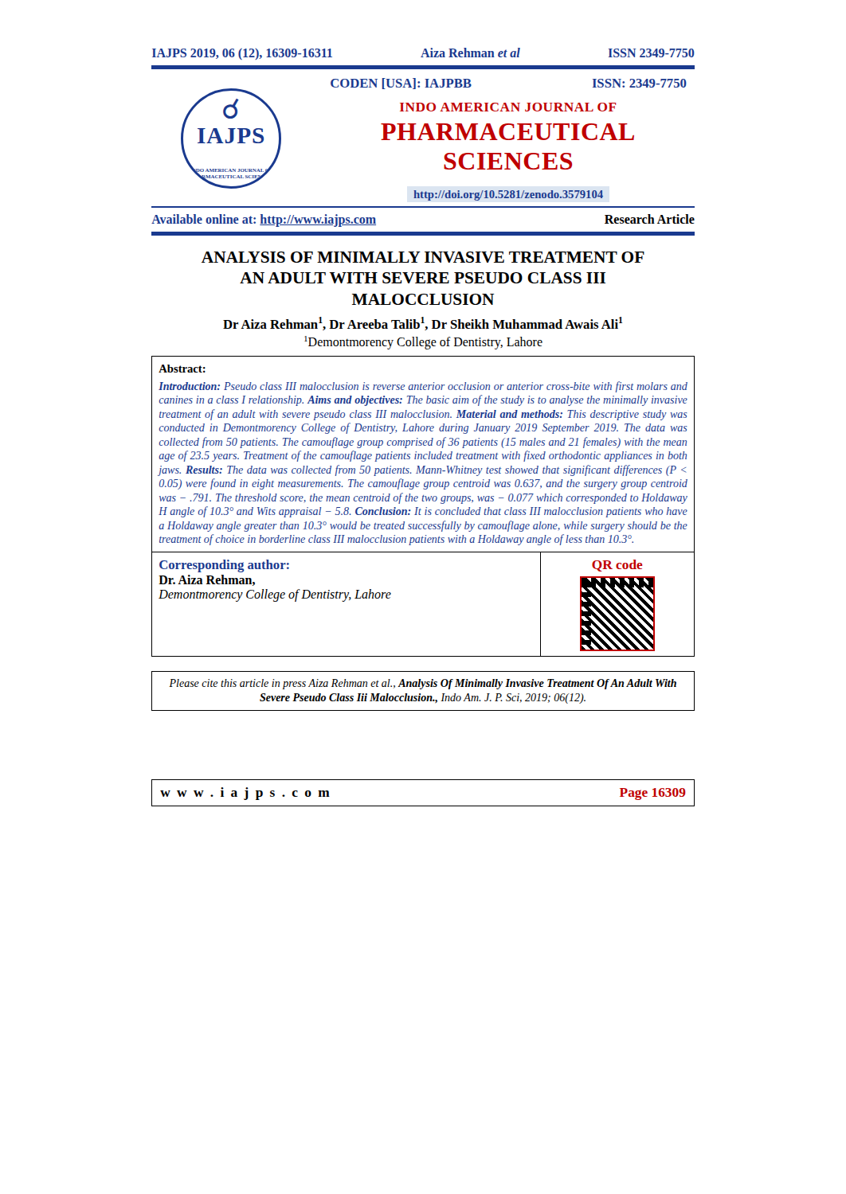IAJPS 2019, 06 (12), 16309-16311 Aiza Rehman et al ISSN 2349-7750
☌
IAJPS
INDO AMERICAN JOURNAL OF
PHARMACEUTICAL SCIENCES
CODEN [USA]: IAJPBB ISSN: 2349-7750
INDO AMERICAN JOURNAL OF
PHARMACEUTICAL SCIENCES
http://doi.org/10.5281/zenodo.3579104
Available online at: http://www.iajps.com Research Article
ANALYSIS OF MINIMALLY INVASIVE TREATMENT OF
AN ADULT WITH SEVERE PSEUDO CLASS III
MALOCCLUSION
Dr Aiza Rehman1, Dr Areeba Talib1, Dr Sheikh Muhammad Awais Ali1
1Demontmorency College of Dentistry, Lahore
Abstract:
Introduction: Pseudo class III malocclusion is reverse anterior occlusion or anterior cross-bite with first molars and canines in a class I relationship. Aims and objectives: The basic aim of the study is to analyse the minimally invasive treatment of an adult with severe pseudo class III malocclusion. Material and methods: This descriptive study was conducted in Demontmorency College of Dentistry, Lahore during January 2019 September 2019. The data was collected from 50 patients. The camouflage group comprised of 36 patients (15 males and 21 females) with the mean age of 23.5 years. Treatment of the camouflage patients included treatment with fixed orthodontic appliances in both jaws. Results: The data was collected from 50 patients. Mann-Whitney test showed that significant differences (P < 0.05) were found in eight measurements. The camouflage group centroid was 0.637, and the surgery group centroid was − .791. The threshold score, the mean centroid of the two groups, was − 0.077 which corresponded to Holdaway H angle of 10.3° and Wits appraisal − 5.8. Conclusion: It is concluded that class III malocclusion patients who have a Holdaway angle greater than 10.3° would be treated successfully by camouflage alone, while surgery should be the treatment of choice in borderline class III malocclusion patients with a Holdaway angle of less than 10.3°.
Corresponding author:
Dr. Aiza Rehman,
Demontmorency College of Dentistry, Lahore
QR code
Please cite this article in press Aiza Rehman et al., Analysis Of Minimally Invasive Treatment Of An Adult With Severe Pseudo Class Iii Malocclusion., Indo Am. J. P. Sci, 2019; 06(12).
w w w . i a j p s . c o m Page 16309